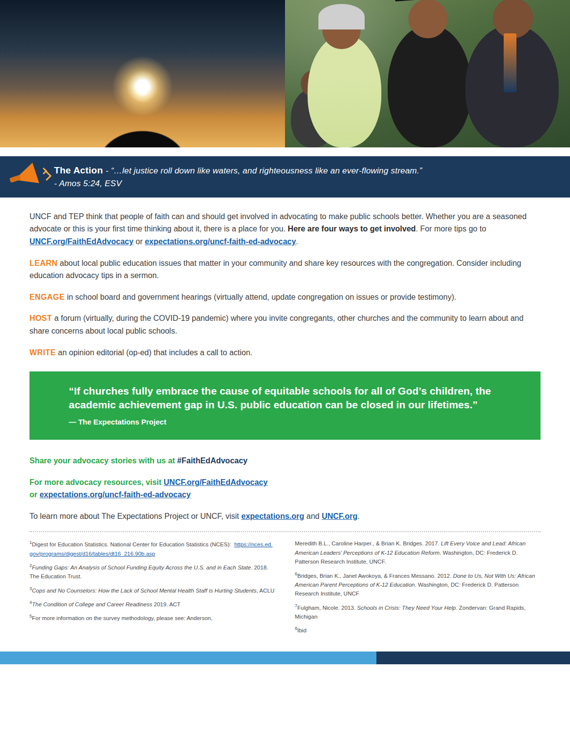The Action - “…let justice roll down like waters, and righteousness like an ever-flowing stream.” - Amos 5:24, ESV
UNCF and TEP think that people of faith can and should get involved in advocating to make public schools better. Whether you are a seasoned advocate or this is your first time thinking about it, there is a place for you. Here are four ways to get involved. For more tips go to UNCF.org/FaithEdAdvocacy or expectations.org/uncf-faith-ed-advocacy.
LEARN about local public education issues that matter in your community and share key resources with the congregation. Consider including education advocacy tips in a sermon.
ENGAGE in school board and government hearings (virtually attend, update congregation on issues or provide testimony).
HOST a forum (virtually, during the COVID-19 pandemic) where you invite congregants, other churches and the community to learn about and share concerns about local public schools.
WRITE an opinion editorial (op-ed) that includes a call to action.
“If churches fully embrace the cause of equitable schools for all of God’s children, the academic achievement gap in U.S. public education can be closed in our lifetimes.” — The Expectations Project
Share your advocacy stories with us at #FaithEdAdvocacy
For more advocacy resources, visit UNCF.org/FaithEdAdvocacy
or expectations.org/uncf-faith-ed-advocacy
To learn more about The Expectations Project or UNCF, visit expectations.org and UNCF.org.
1Digest for Education Statistics. National Center for Education Statistics (NCES): https://nces.ed.gov/programs/digest/d16/tables/dt16_216.90b.asp
2Funding Gaps: An Analysis of School Funding Equity Across the U.S. and in Each State. 2018. The Education Trust.
3Cops and No Counselors: How the Lack of School Mental Health Staff is Hurting Students, ACLU
4The Condition of College and Career Readiness 2019. ACT
5For more information on the survey methodology, please see: Anderson,
Meredith B.L., Caroline Harper., & Brian K. Bridges. 2017. Lift Every Voice and Lead: African American Leaders’ Perceptions of K-12 Education Reform. Washington, DC: Frederick D. Patterson Research Institute, UNCF.
6Bridges, Brian K., Janet Awokoya, & Frances Messano. 2012. Done to Us, Not With Us: African American Parent Perceptions of K-12 Education. Washington, DC: Frederick D. Patterson Research Institute, UNCF
7Fulgham, Nicole. 2013. Schools in Crisis: They Need Your Help. Zondervan: Grand Rapids, Michigan
8Ibid